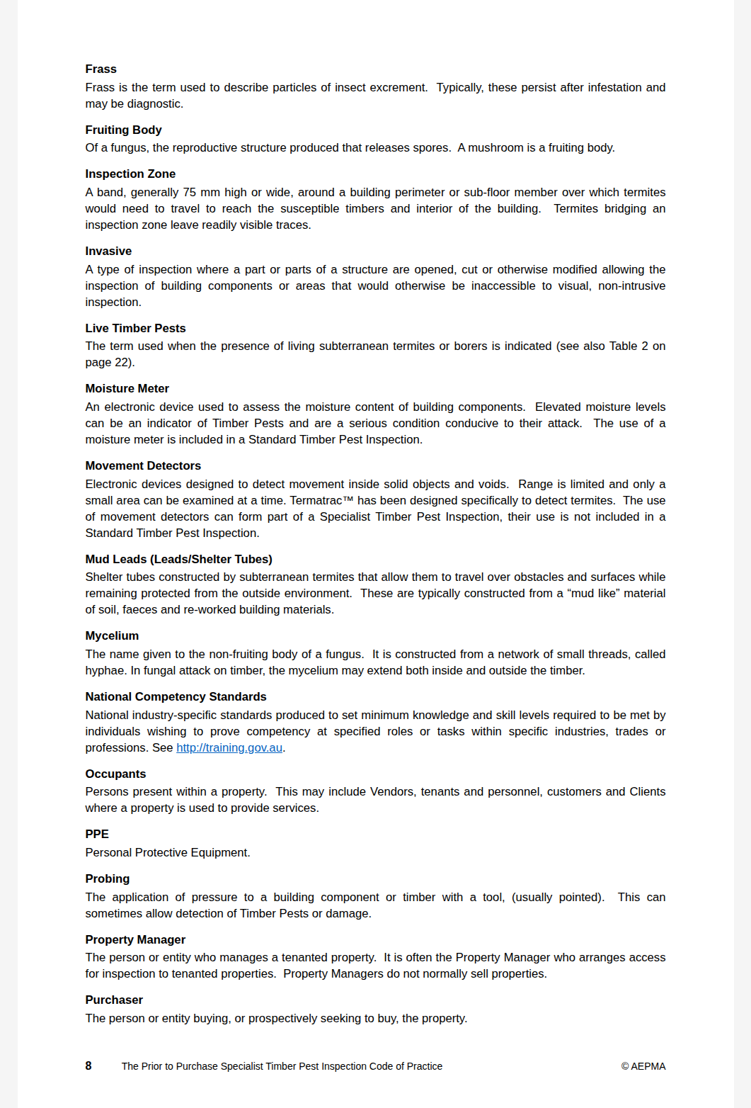Frass
Frass is the term used to describe particles of insect excrement. Typically, these persist after infestation and may be diagnostic.
Fruiting Body
Of a fungus, the reproductive structure produced that releases spores. A mushroom is a fruiting body.
Inspection Zone
A band, generally 75 mm high or wide, around a building perimeter or sub-floor member over which termites would need to travel to reach the susceptible timbers and interior of the building. Termites bridging an inspection zone leave readily visible traces.
Invasive
A type of inspection where a part or parts of a structure are opened, cut or otherwise modified allowing the inspection of building components or areas that would otherwise be inaccessible to visual, non-intrusive inspection.
Live Timber Pests
The term used when the presence of living subterranean termites or borers is indicated (see also Table 2 on page 22).
Moisture Meter
An electronic device used to assess the moisture content of building components. Elevated moisture levels can be an indicator of Timber Pests and are a serious condition conducive to their attack. The use of a moisture meter is included in a Standard Timber Pest Inspection.
Movement Detectors
Electronic devices designed to detect movement inside solid objects and voids. Range is limited and only a small area can be examined at a time. Termatrac™ has been designed specifically to detect termites. The use of movement detectors can form part of a Specialist Timber Pest Inspection, their use is not included in a Standard Timber Pest Inspection.
Mud Leads (Leads/Shelter Tubes)
Shelter tubes constructed by subterranean termites that allow them to travel over obstacles and surfaces while remaining protected from the outside environment. These are typically constructed from a “mud like” material of soil, faeces and re-worked building materials.
Mycelium
The name given to the non-fruiting body of a fungus. It is constructed from a network of small threads, called hyphae. In fungal attack on timber, the mycelium may extend both inside and outside the timber.
National Competency Standards
National industry-specific standards produced to set minimum knowledge and skill levels required to be met by individuals wishing to prove competency at specified roles or tasks within specific industries, trades or professions. See http://training.gov.au.
Occupants
Persons present within a property. This may include Vendors, tenants and personnel, customers and Clients where a property is used to provide services.
PPE
Personal Protective Equipment.
Probing
The application of pressure to a building component or timber with a tool, (usually pointed). This can sometimes allow detection of Timber Pests or damage.
Property Manager
The person or entity who manages a tenanted property. It is often the Property Manager who arranges access for inspection to tenanted properties. Property Managers do not normally sell properties.
Purchaser
The person or entity buying, or prospectively seeking to buy, the property.
8 The Prior to Purchase Specialist Timber Pest Inspection Code of Practice © AEPMA